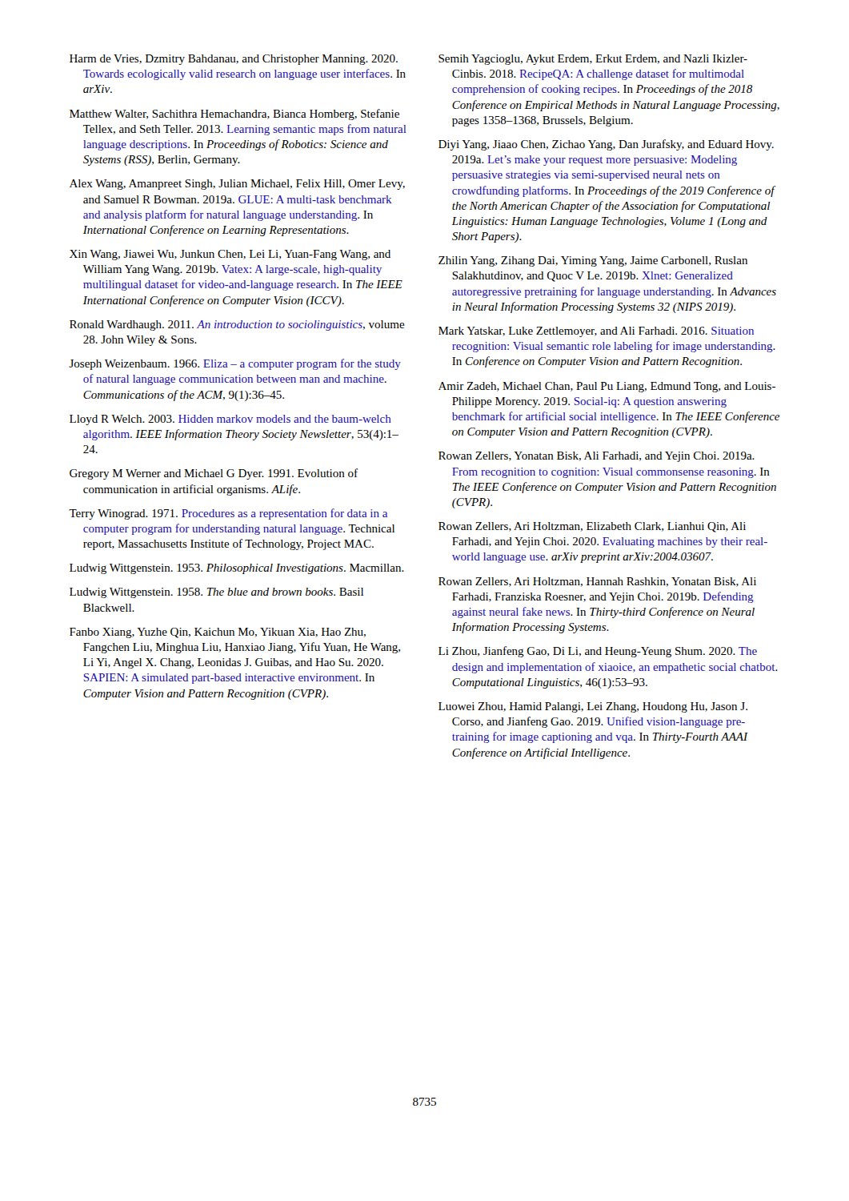Harm de Vries, Dzmitry Bahdanau, and Christopher Manning. 2020. Towards ecologically valid research on language user interfaces. In arXiv.
Matthew Walter, Sachithra Hemachandra, Bianca Homberg, Stefanie Tellex, and Seth Teller. 2013. Learning semantic maps from natural language descriptions. In Proceedings of Robotics: Science and Systems (RSS), Berlin, Germany.
Alex Wang, Amanpreet Singh, Julian Michael, Felix Hill, Omer Levy, and Samuel R Bowman. 2019a. GLUE: A multi-task benchmark and analysis platform for natural language understanding. In International Conference on Learning Representations.
Xin Wang, Jiawei Wu, Junkun Chen, Lei Li, Yuan-Fang Wang, and William Yang Wang. 2019b. Vatex: A large-scale, high-quality multilingual dataset for video-and-language research. In The IEEE International Conference on Computer Vision (ICCV).
Ronald Wardhaugh. 2011. An introduction to sociolinguistics, volume 28. John Wiley & Sons.
Joseph Weizenbaum. 1966. Eliza – a computer program for the study of natural language communication between man and machine. Communications of the ACM, 9(1):36–45.
Lloyd R Welch. 2003. Hidden markov models and the baum-welch algorithm. IEEE Information Theory Society Newsletter, 53(4):1–24.
Gregory M Werner and Michael G Dyer. 1991. Evolution of communication in artificial organisms. ALife.
Terry Winograd. 1971. Procedures as a representation for data in a computer program for understanding natural language. Technical report, Massachusetts Institute of Technology, Project MAC.
Ludwig Wittgenstein. 1953. Philosophical Investigations. Macmillan.
Ludwig Wittgenstein. 1958. The blue and brown books. Basil Blackwell.
Fanbo Xiang, Yuzhe Qin, Kaichun Mo, Yikuan Xia, Hao Zhu, Fangchen Liu, Minghua Liu, Hanxiao Jiang, Yifu Yuan, He Wang, Li Yi, Angel X. Chang, Leonidas J. Guibas, and Hao Su. 2020. SAPIEN: A simulated part-based interactive environment. In Computer Vision and Pattern Recognition (CVPR).
Semih Yagcioglu, Aykut Erdem, Erkut Erdem, and Nazli Ikizler-Cinbis. 2018. RecipeQA: A challenge dataset for multimodal comprehension of cooking recipes. In Proceedings of the 2018 Conference on Empirical Methods in Natural Language Processing, pages 1358–1368, Brussels, Belgium.
Diyi Yang, Jiaao Chen, Zichao Yang, Dan Jurafsky, and Eduard Hovy. 2019a. Let’s make your request more persuasive: Modeling persuasive strategies via semi-supervised neural nets on crowdfunding platforms. In Proceedings of the 2019 Conference of the North American Chapter of the Association for Computational Linguistics: Human Language Technologies, Volume 1 (Long and Short Papers).
Zhilin Yang, Zihang Dai, Yiming Yang, Jaime Carbonell, Ruslan Salakhutdinov, and Quoc V Le. 2019b. Xlnet: Generalized autoregressive pretraining for language understanding. In Advances in Neural Information Processing Systems 32 (NIPS 2019).
Mark Yatskar, Luke Zettlemoyer, and Ali Farhadi. 2016. Situation recognition: Visual semantic role labeling for image understanding. In Conference on Computer Vision and Pattern Recognition.
Amir Zadeh, Michael Chan, Paul Pu Liang, Edmund Tong, and Louis-Philippe Morency. 2019. Social-iq: A question answering benchmark for artificial social intelligence. In The IEEE Conference on Computer Vision and Pattern Recognition (CVPR).
Rowan Zellers, Yonatan Bisk, Ali Farhadi, and Yejin Choi. 2019a. From recognition to cognition: Visual commonsense reasoning. In The IEEE Conference on Computer Vision and Pattern Recognition (CVPR).
Rowan Zellers, Ari Holtzman, Elizabeth Clark, Lianhui Qin, Ali Farhadi, and Yejin Choi. 2020. Evaluating machines by their real-world language use. arXiv preprint arXiv:2004.03607.
Rowan Zellers, Ari Holtzman, Hannah Rashkin, Yonatan Bisk, Ali Farhadi, Franziska Roesner, and Yejin Choi. 2019b. Defending against neural fake news. In Thirty-third Conference on Neural Information Processing Systems.
Li Zhou, Jianfeng Gao, Di Li, and Heung-Yeung Shum. 2020. The design and implementation of xiaoice, an empathetic social chatbot. Computational Linguistics, 46(1):53–93.
Luowei Zhou, Hamid Palangi, Lei Zhang, Houdong Hu, Jason J. Corso, and Jianfeng Gao. 2019. Unified vision-language pre-training for image captioning and vqa. In Thirty-Fourth AAAI Conference on Artificial Intelligence.
8735